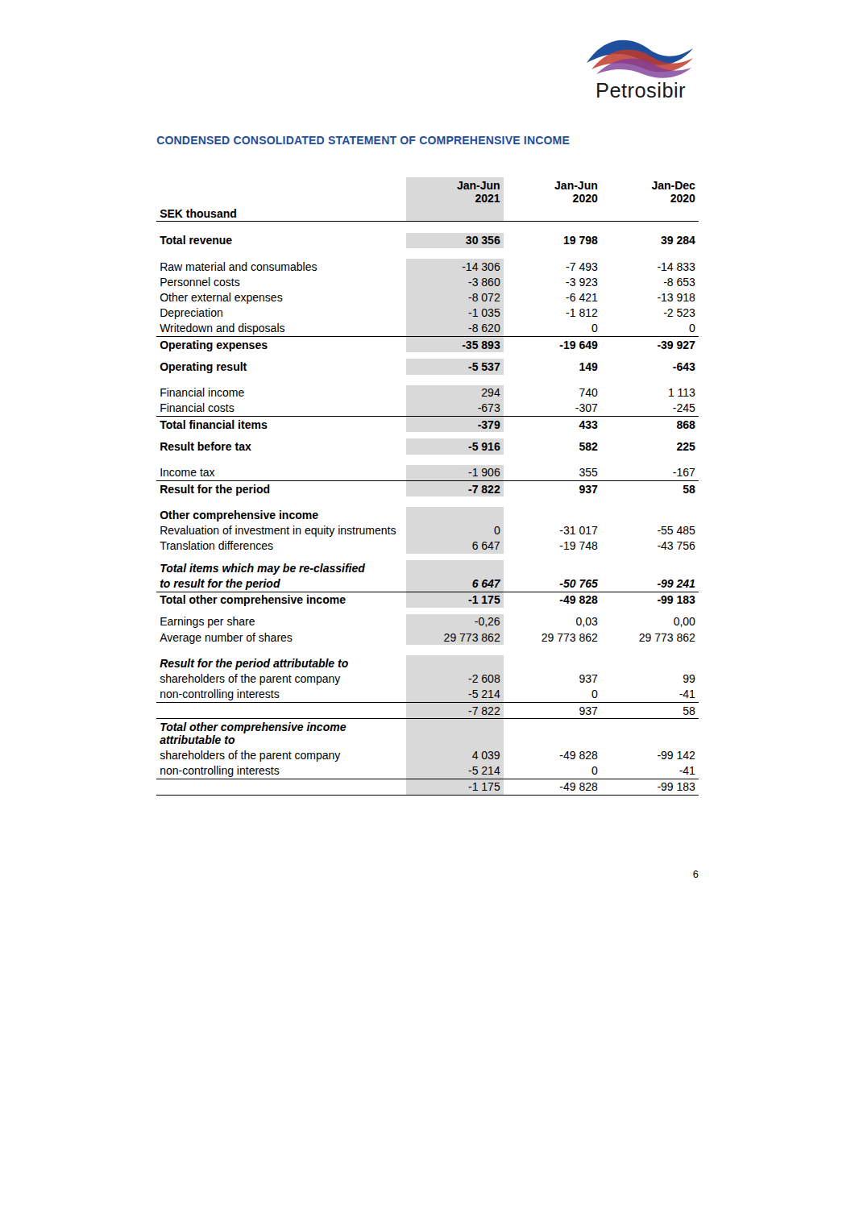Petrosibir
CONDENSED CONSOLIDATED STATEMENT OF COMPREHENSIVE INCOME
| | Jan-Jun 2021 | Jan-Jun 2020 | Jan-Dec 2020 |
| SEK thousand | | | |
| Total revenue | 30 356 | 19 798 | 39 284 |
| Raw material and consumables | -14 306 | -7 493 | -14 833 |
| Personnel costs | -3 860 | -3 923 | -8 653 |
| Other external expenses | -8 072 | -6 421 | -13 918 |
| Depreciation | -1 035 | -1 812 | -2 523 |
| Writedown and disposals | -8 620 | 0 | 0 |
| Operating expenses | -35 893 | -19 649 | -39 927 |
| Operating result | -5 537 | 149 | -643 |
| Financial income | 294 | 740 | 1 113 |
| Financial costs | -673 | -307 | -245 |
| Total financial items | -379 | 433 | 868 |
| Result before tax | -5 916 | 582 | 225 |
| Income tax | -1 906 | 355 | -167 |
| Result for the period | -7 822 | 937 | 58 |
| Other comprehensive income | | | |
| Revaluation of investment in equity instruments | 0 | -31 017 | -55 485 |
| Translation differences | 6 647 | -19 748 | -43 756 |
| Total items which may be re-classified | | | |
| to result for the period | 6 647 | -50 765 | -99 241 |
| Total other comprehensive income | -1 175 | -49 828 | -99 183 |
| Earnings per share | -0,26 | 0,03 | 0,00 |
| Average number of shares | 29 773 862 | 29 773 862 | 29 773 862 |
| Result for the period attributable to | | | |
| shareholders of the parent company | -2 608 | 937 | 99 |
| non-controlling interests | -5 214 | 0 | -41 |
| | -7 822 | 937 | 58 |
| Total other comprehensive income attributable to | | | |
| shareholders of the parent company | 4 039 | -49 828 | -99 142 |
| non-controlling interests | -5 214 | 0 | -41 |
| | -1 175 | -49 828 | -99 183 |
6